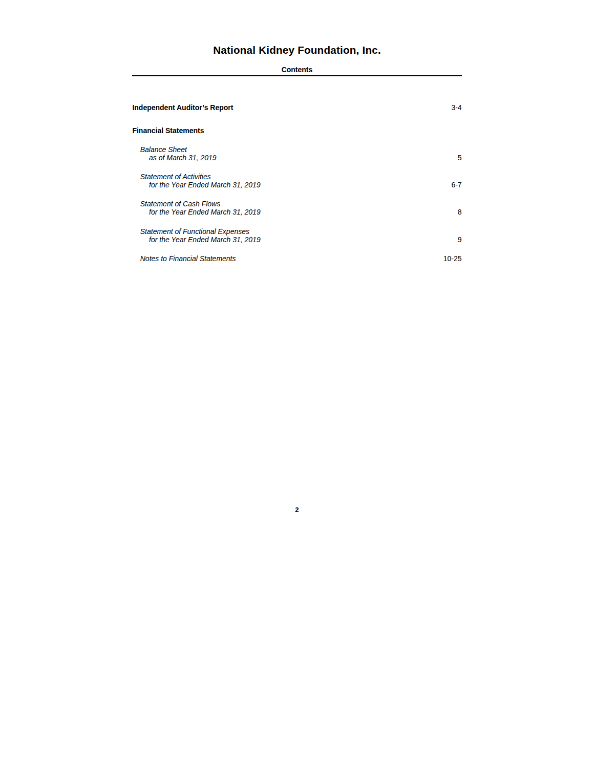National Kidney Foundation, Inc.
Contents
| Independent Auditor’s Report | 3-4 |
| Financial Statements | |
| Balance Sheet | |
| as of March 31, 2019 | 5 |
| Statement of Activities | |
| for the Year Ended March 31, 2019 | 6-7 |
| Statement of Cash Flows | |
| for the Year Ended March 31, 2019 | 8 |
| Statement of Functional Expenses | |
| for the Year Ended March 31, 2019 | 9 |
| Notes to Financial Statements | 10-25 |
2